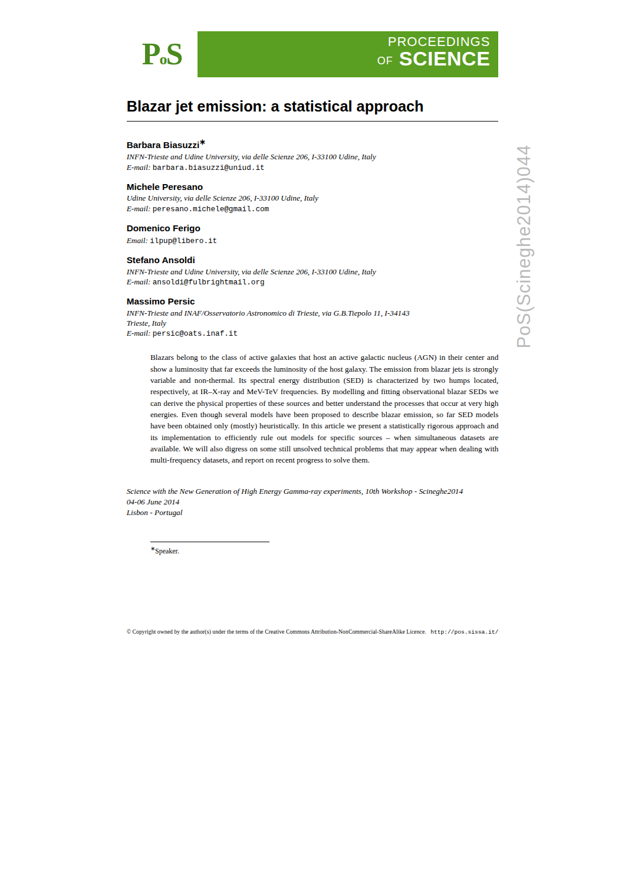PoS(Scineghe2014)044
Po S
PROCEEDINGS
OF SCIENCE
Blazar jet emission: a statistical approach
Barbara Biasuzzi∗
INFN-Trieste and Udine University, via delle Scienze 206, I-33100 Udine, Italy
E-mail: barbara.biasuzzi@uniud.it
Michele Peresano
Udine University, via delle Scienze 206, I-33100 Udine, Italy
E-mail: peresano.michele@gmail.com
Domenico Ferigo
Email: ilpup@libero.it
Stefano Ansoldi
INFN-Trieste and Udine University, via delle Scienze 206, I-33100 Udine, Italy
E-mail: ansoldi@fulbrightmail.org
Massimo Persic
INFN-Trieste and INAF/Osservatorio Astronomico di Trieste, via G.B.Tiepolo 11, I-34143
Trieste, Italy
E-mail: persic@oats.inaf.it
Blazars belong to the class of active galaxies that host an active galactic nucleus (AGN) in their center and show a luminosity that far exceeds the luminosity of the host galaxy. The emission from blazar jets is strongly variable and non-thermal. Its spectral energy distribution (SED) is characterized by two humps located, respectively, at IR–X-ray and MeV-TeV frequencies. By modelling and fitting observational blazar SEDs we can derive the physical properties of these sources and better understand the processes that occur at very high energies. Even though several models have been proposed to describe blazar emission, so far SED models have been obtained only (mostly) heuristically. In this article we present a statistically rigorous approach and its implementation to efficiently rule out models for specific sources – when simultaneous datasets are available. We will also digress on some still unsolved technical problems that may appear when dealing with multi-frequency datasets, and report on recent progress to solve them.
Science with the New Generation of High Energy Gamma-ray experiments, 10th Workshop - Scineghe2014
04-06 June 2014
Lisbon - Portugal
∗Speaker.
© Copyright owned by the author(s) under the terms of the Creative Commons Attribution-NonCommercial-ShareAlike Licence.
http://pos.sissa.it/